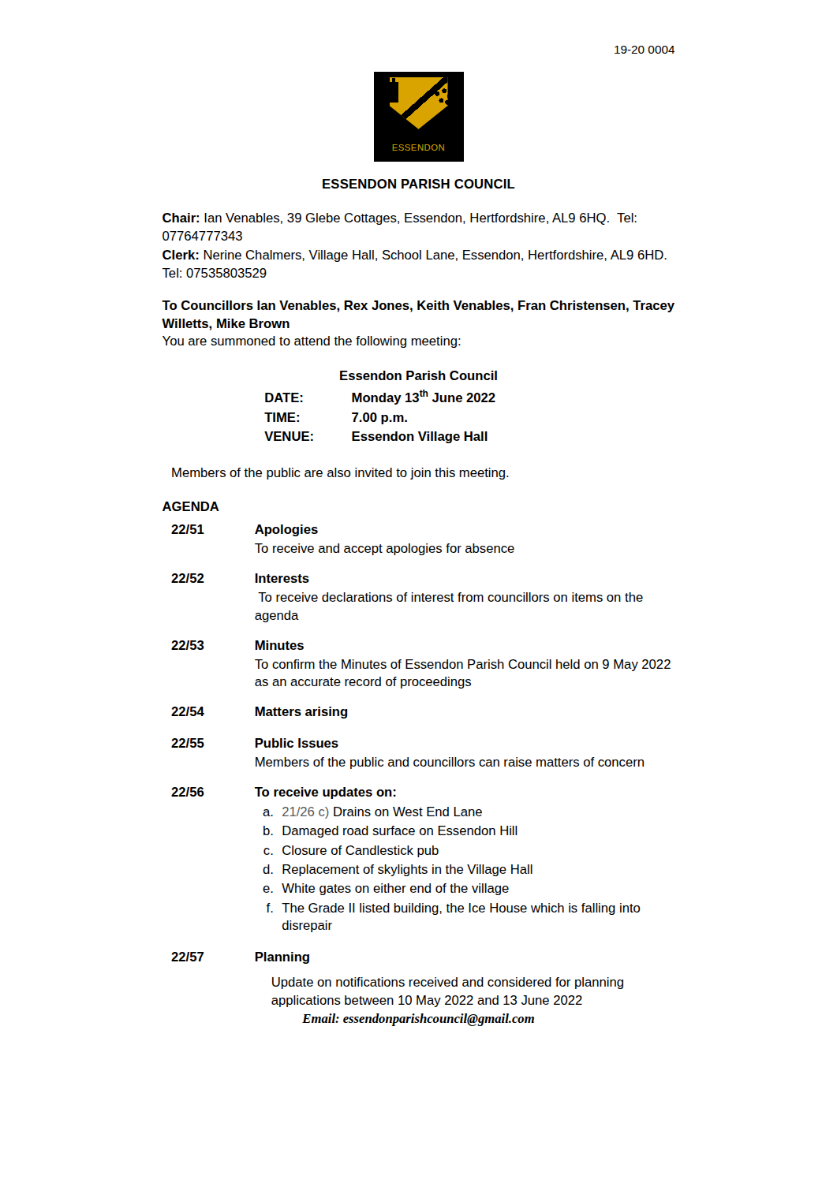19-20 0004
ESSENDON
ESSENDON PARISH COUNCIL
Chair: Ian Venables, 39 Glebe Cottages, Essendon, Hertfordshire, AL9 6HQ. Tel: 07764777343
Clerk: Nerine Chalmers, Village Hall, School Lane, Essendon, Hertfordshire, AL9 6HD. Tel: 07535803529
To Councillors Ian Venables, Rex Jones, Keith Venables, Fran Christensen, Tracey Willetts, Mike Brown
You are summoned to attend the following meeting:
Essendon Parish Council
| DATE: | Monday 13 th June 2022 |
| TIME: | 7.00 p.m. |
| VENUE: | Essendon Village Hall |
Members of the public are also invited to join this meeting.
AGENDA
| 22/51 | Apologies To receive and accept apologies for absence |
| 22/52 | Interests To receive declarations of interest from councillors on items on the agenda |
| 22/53 | Minutes To confirm the Minutes of Essendon Parish Council held on 9 May 2022 as an accurate record of proceedings |
| 22/54 | Matters arising |
| 22/55 | Public Issues Members of the public and councillors can raise matters of concern |
| 22/56 | To receive updates on: 21/26 c) Drains on West End Lane Damaged road surface on Essendon Hill Closure of Candlestick pub Replacement of skylights in the Village Hall White gates on either end of the village The Grade II listed building, the Ice House which is falling into disrepair |
| 22/57 | Planning Update on notifications received and considered for planning applications between 10 May 2022 and 13 June 2022 |
Email: essendonparishcouncil@gmail.com